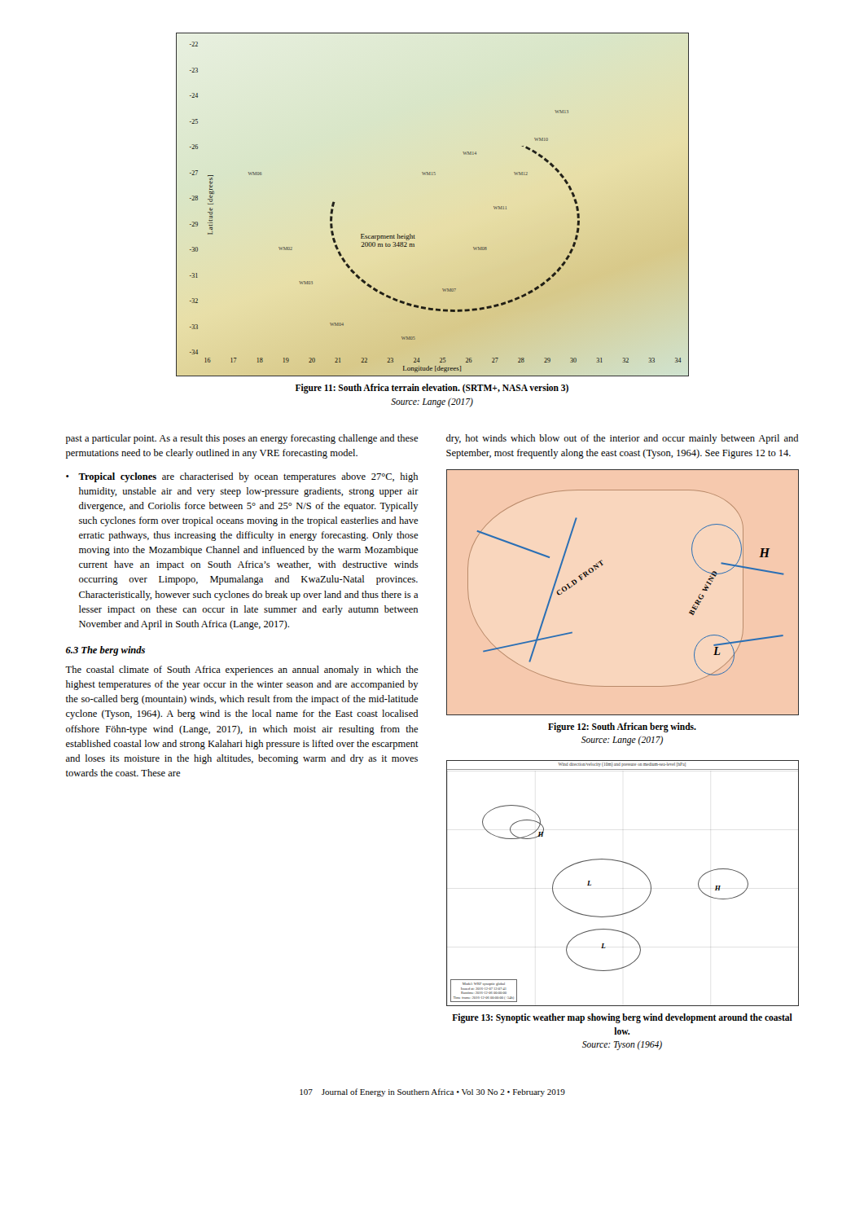Latitude [degrees]
-22-23-24-25-26-27-28-29-30-31-32-33-34
Escarpment height
2000 m to 3482 m
WM06 WM02 WM03 WM04 WM05 WM07 WM08 WM11 WM12 WM10 WM13 WM14 WM15
16171819202122232425262728293031323334
Longitude [degrees]
Figure 11: South Africa terrain elevation. (SRTM+, NASA version 3)
Source: Lange (2017)
past a particular point. As a result this poses an energy forecasting challenge and these permutations need to be clearly outlined in any VRE forecasting model.
Tropical cyclones are characterised by ocean temperatures above 27°C, high humidity, unstable air and very steep low-pressure gradients, strong upper air divergence, and Coriolis force between 5° and 25° N/S of the equator. Typically such cyclones form over tropical oceans moving in the tropical easterlies and have erratic pathways, thus increasing the difficulty in energy forecasting. Only those moving into the Mozambique Channel and influenced by the warm Mozambique current have an impact on South Africa’s weather, with destructive winds occurring over Limpopo, Mpumalanga and KwaZulu-Natal provinces. Characteristically, however such cyclones do break up over land and thus there is a lesser impact on these can occur in late summer and early autumn between November and April in South Africa (Lange, 2017).
6.3 The berg winds
The coastal climate of South Africa experiences an annual anomaly in which the highest temperatures of the year occur in the winter season and are accompanied by the so-called berg (mountain) winds, which result from the impact of the mid-latitude cyclone (Tyson, 1964). A berg wind is the local name for the East coast localised offshore Föhn-type wind (Lange, 2017), in which moist air resulting from the established coastal low and strong Kalahari high pressure is lifted over the escarpment and loses its moisture in the high altitudes, becoming warm and dry as it moves towards the coast. These are
dry, hot winds which blow out of the interior and occur mainly between April and September, most frequently along the east coast (Tyson, 1964). See Figures 12 to 14.
COLD FRONT BERG WIND
H
L
Figure 12: South African berg winds.
Source: Lange (2017)
Wind direction/velocity (10m) and pressure on medium-sea-level [hPa]
H
L
H
L
Model: WRF synoptic global
Issued at: 2016-12-07 12:07:41
Runtime: 2016-12-06 00:00:00
Time frame: 2016-12-06 00:00:00 (+54h)
Figure 13: Synoptic weather map showing berg wind development around the coastal low.
Source: Tyson (1964)
107 Journal of Energy in Southern Africa • Vol 30 No 2 • February 2019